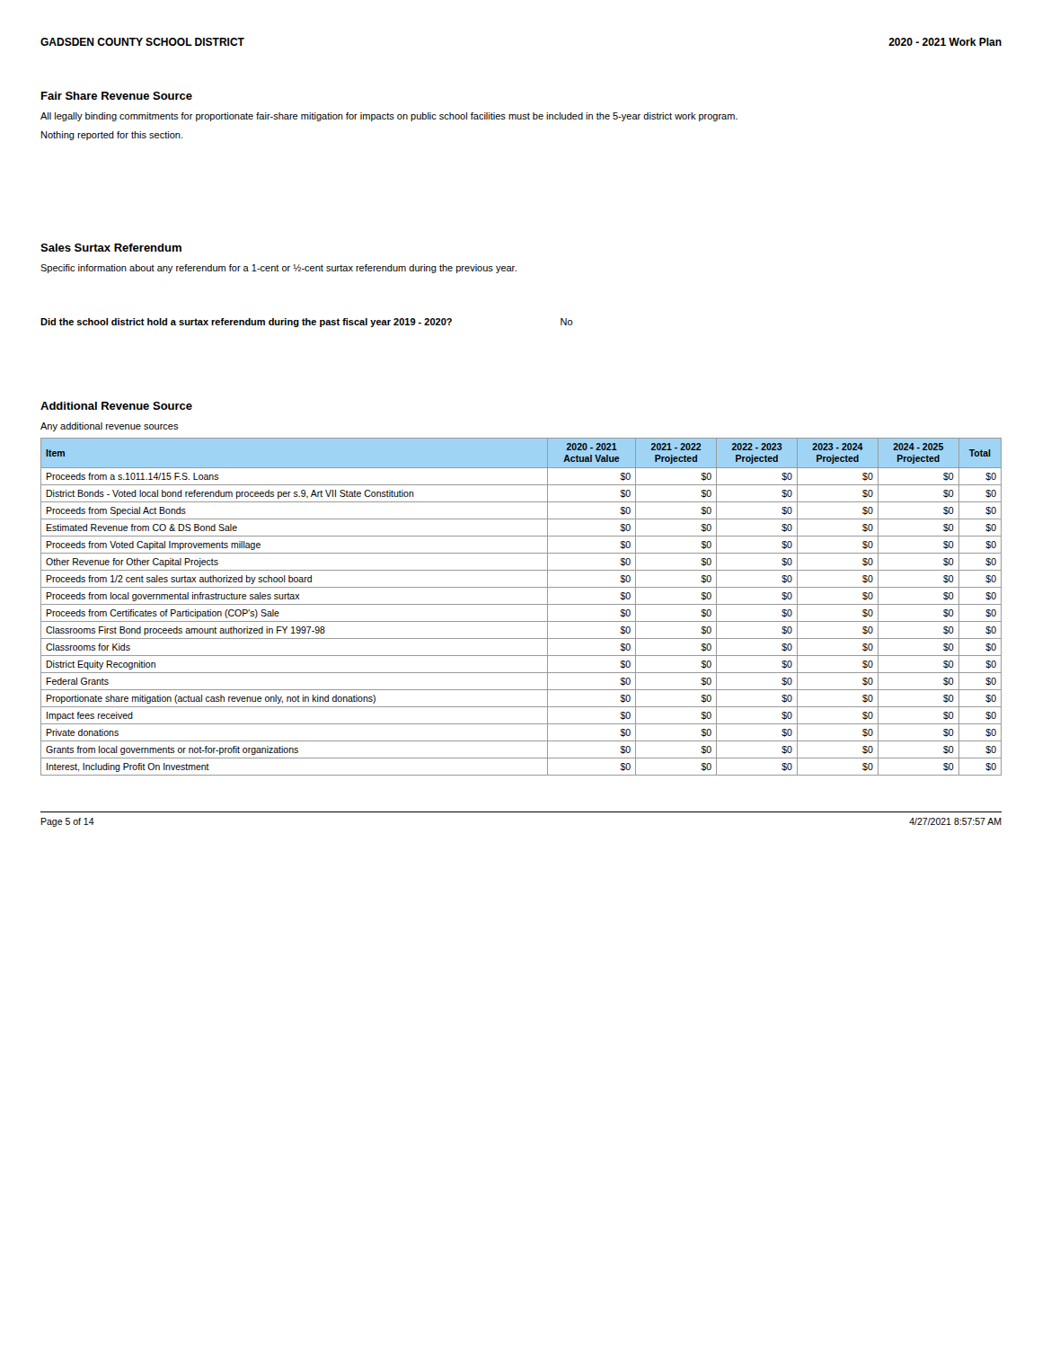GADSDEN COUNTY SCHOOL DISTRICT 2020 - 2021 Work Plan
Fair Share Revenue Source
All legally binding commitments for proportionate fair-share mitigation for impacts on public school facilities must be included in the 5-year district work program.
Nothing reported for this section.
Sales Surtax Referendum
Specific information about any referendum for a 1-cent or ½-cent surtax referendum during the previous year.
Did the school district hold a surtax referendum during the past fiscal year 2019 - 2020? No
Additional Revenue Source
Any additional revenue sources
| Item | 2020 - 2021 Actual Value | 2021 - 2022 Projected | 2022 - 2023 Projected | 2023 - 2024 Projected | 2024 - 2025 Projected | Total |
| --- | --- | --- | --- | --- | --- | --- |
| Proceeds from a s.1011.14/15 F.S. Loans | $0 | $0 | $0 | $0 | $0 | $0 |
| District Bonds - Voted local bond referendum proceeds per s.9, Art VII State Constitution | $0 | $0 | $0 | $0 | $0 | $0 |
| Proceeds from Special Act Bonds | $0 | $0 | $0 | $0 | $0 | $0 |
| Estimated Revenue from CO & DS Bond Sale | $0 | $0 | $0 | $0 | $0 | $0 |
| Proceeds from Voted Capital Improvements millage | $0 | $0 | $0 | $0 | $0 | $0 |
| Other Revenue for Other Capital Projects | $0 | $0 | $0 | $0 | $0 | $0 |
| Proceeds from 1/2 cent sales surtax authorized by school board | $0 | $0 | $0 | $0 | $0 | $0 |
| Proceeds from local governmental infrastructure sales surtax | $0 | $0 | $0 | $0 | $0 | $0 |
| Proceeds from Certificates of Participation (COP's) Sale | $0 | $0 | $0 | $0 | $0 | $0 |
| Classrooms First Bond proceeds amount authorized in FY 1997-98 | $0 | $0 | $0 | $0 | $0 | $0 |
| Classrooms for Kids | $0 | $0 | $0 | $0 | $0 | $0 |
| District Equity Recognition | $0 | $0 | $0 | $0 | $0 | $0 |
| Federal Grants | $0 | $0 | $0 | $0 | $0 | $0 |
| Proportionate share mitigation (actual cash revenue only, not in kind donations) | $0 | $0 | $0 | $0 | $0 | $0 |
| Impact fees received | $0 | $0 | $0 | $0 | $0 | $0 |
| Private donations | $0 | $0 | $0 | $0 | $0 | $0 |
| Grants from local governments or not-for-profit organizations | $0 | $0 | $0 | $0 | $0 | $0 |
| Interest, Including Profit On Investment | $0 | $0 | $0 | $0 | $0 | $0 |
Page 5 of 14 4/27/2021 8:57:57 AM